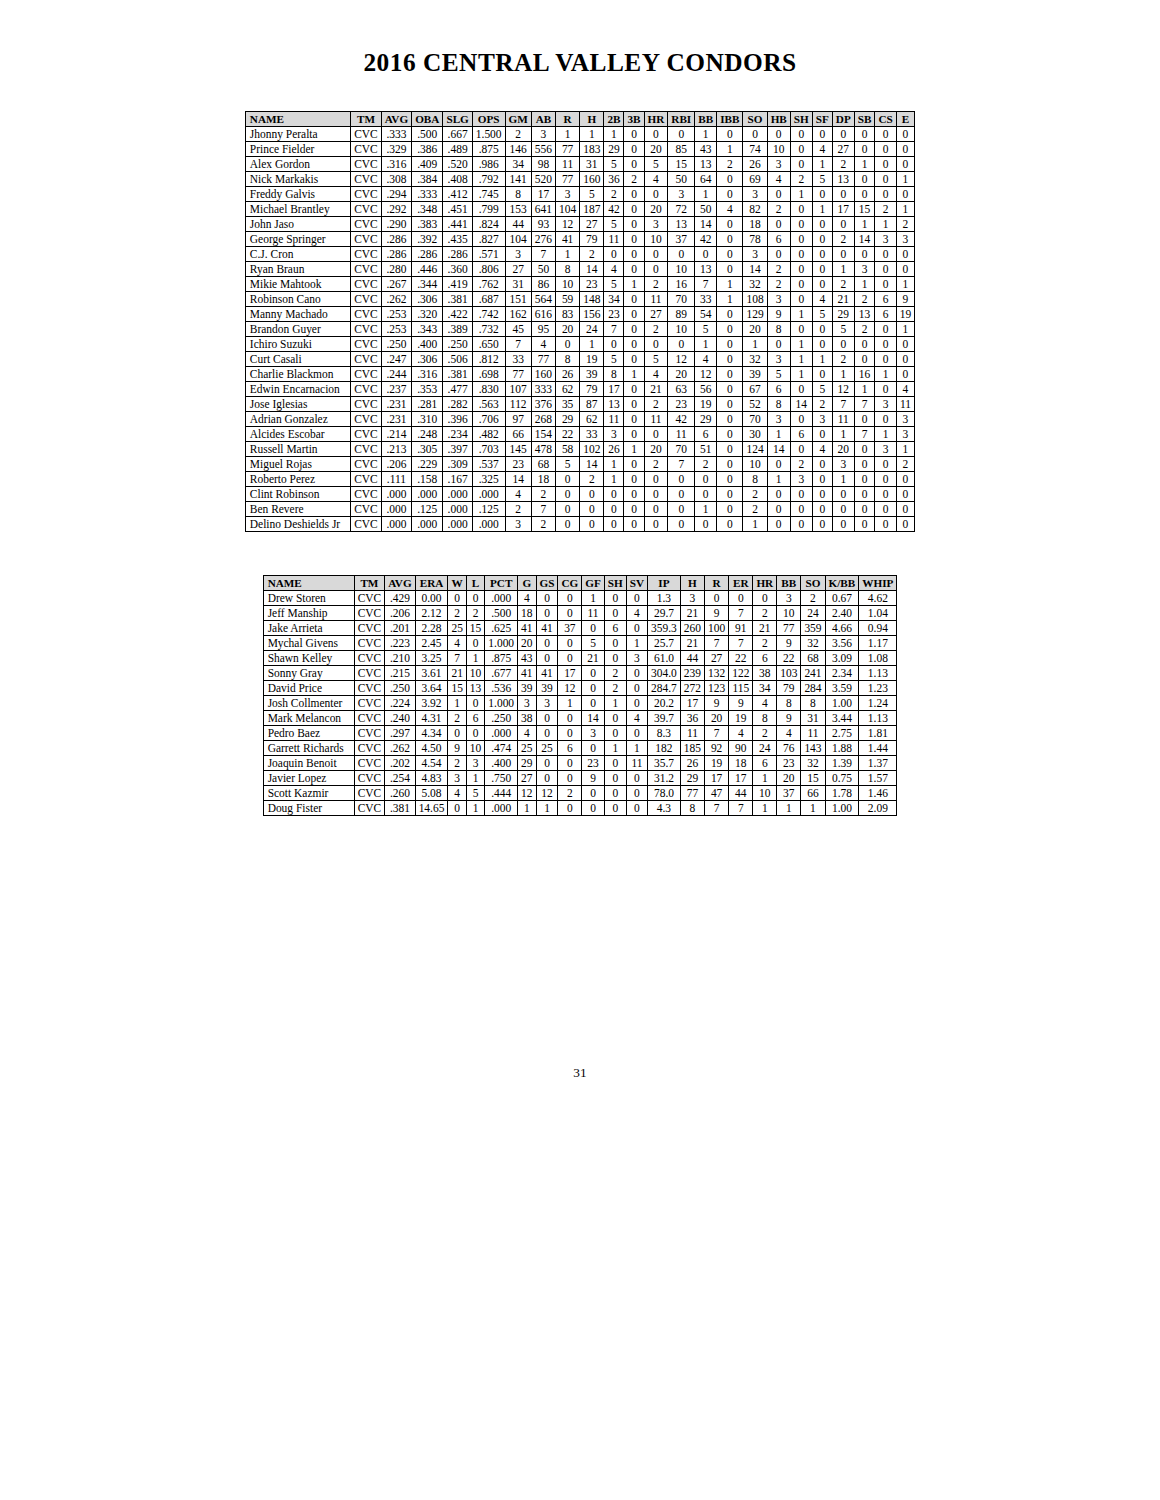2016 CENTRAL VALLEY CONDORS
| NAME | TM | AVG | OBA | SLG | OPS | GM | AB | R | H | 2B | 3B | HR | RBI | BB | IBB | SO | HB | SH | SF | DP | SB | CS | E |
| --- | --- | --- | --- | --- | --- | --- | --- | --- | --- | --- | --- | --- | --- | --- | --- | --- | --- | --- | --- | --- | --- | --- | --- |
| Jhonny Peralta | CVC | .333 | .500 | .667 | 1.500 | 2 | 3 | 1 | 1 | 1 | 0 | 0 | 0 | 1 | 0 | 0 | 0 | 0 | 0 | 0 | 0 | 0 | 0 |
| Prince Fielder | CVC | .329 | .386 | .489 | .875 | 146 | 556 | 77 | 183 | 29 | 0 | 20 | 85 | 43 | 1 | 74 | 10 | 0 | 4 | 27 | 0 | 0 | 0 |
| Alex Gordon | CVC | .316 | .409 | .520 | .986 | 34 | 98 | 11 | 31 | 5 | 0 | 5 | 15 | 13 | 2 | 26 | 3 | 0 | 1 | 2 | 1 | 0 | 0 |
| Nick Markakis | CVC | .308 | .384 | .408 | .792 | 141 | 520 | 77 | 160 | 36 | 2 | 4 | 50 | 64 | 0 | 69 | 4 | 2 | 5 | 13 | 0 | 0 | 1 |
| Freddy Galvis | CVC | .294 | .333 | .412 | .745 | 8 | 17 | 3 | 5 | 2 | 0 | 0 | 3 | 1 | 0 | 3 | 0 | 1 | 0 | 0 | 0 | 0 | 0 |
| Michael Brantley | CVC | .292 | .348 | .451 | .799 | 153 | 641 | 104 | 187 | 42 | 0 | 20 | 72 | 50 | 4 | 82 | 2 | 0 | 1 | 17 | 15 | 2 | 1 |
| John Jaso | CVC | .290 | .383 | .441 | .824 | 44 | 93 | 12 | 27 | 5 | 0 | 3 | 13 | 14 | 0 | 18 | 0 | 0 | 0 | 0 | 1 | 1 | 2 |
| George Springer | CVC | .286 | .392 | .435 | .827 | 104 | 276 | 41 | 79 | 11 | 0 | 10 | 37 | 42 | 0 | 78 | 6 | 0 | 0 | 2 | 14 | 3 | 3 |
| C.J. Cron | CVC | .286 | .286 | .286 | .571 | 3 | 7 | 1 | 2 | 0 | 0 | 0 | 0 | 0 | 0 | 3 | 0 | 0 | 0 | 0 | 0 | 0 | 0 |
| Ryan Braun | CVC | .280 | .446 | .360 | .806 | 27 | 50 | 8 | 14 | 4 | 0 | 0 | 10 | 13 | 0 | 14 | 2 | 0 | 0 | 1 | 3 | 0 | 0 |
| Mikie Mahtook | CVC | .267 | .344 | .419 | .762 | 31 | 86 | 10 | 23 | 5 | 1 | 2 | 16 | 7 | 1 | 32 | 2 | 0 | 0 | 2 | 1 | 0 | 1 |
| Robinson Cano | CVC | .262 | .306 | .381 | .687 | 151 | 564 | 59 | 148 | 34 | 0 | 11 | 70 | 33 | 1 | 108 | 3 | 0 | 4 | 21 | 2 | 6 | 9 |
| Manny Machado | CVC | .253 | .320 | .422 | .742 | 162 | 616 | 83 | 156 | 23 | 0 | 27 | 89 | 54 | 0 | 129 | 9 | 1 | 5 | 29 | 13 | 6 | 19 |
| Brandon Guyer | CVC | .253 | .343 | .389 | .732 | 45 | 95 | 20 | 24 | 7 | 0 | 2 | 10 | 5 | 0 | 20 | 8 | 0 | 0 | 5 | 2 | 0 | 1 |
| Ichiro Suzuki | CVC | .250 | .400 | .250 | .650 | 7 | 4 | 0 | 1 | 0 | 0 | 0 | 0 | 1 | 0 | 1 | 0 | 1 | 0 | 0 | 0 | 0 | 0 |
| Curt Casali | CVC | .247 | .306 | .506 | .812 | 33 | 77 | 8 | 19 | 5 | 0 | 5 | 12 | 4 | 0 | 32 | 3 | 1 | 1 | 2 | 0 | 0 | 0 |
| Charlie Blackmon | CVC | .244 | .316 | .381 | .698 | 77 | 160 | 26 | 39 | 8 | 1 | 4 | 20 | 12 | 0 | 39 | 5 | 1 | 0 | 1 | 16 | 1 | 0 |
| Edwin Encarnacion | CVC | .237 | .353 | .477 | .830 | 107 | 333 | 62 | 79 | 17 | 0 | 21 | 63 | 56 | 0 | 67 | 6 | 0 | 5 | 12 | 1 | 0 | 4 |
| Jose Iglesias | CVC | .231 | .281 | .282 | .563 | 112 | 376 | 35 | 87 | 13 | 0 | 2 | 23 | 19 | 0 | 52 | 8 | 14 | 2 | 7 | 7 | 3 | 11 |
| Adrian Gonzalez | CVC | .231 | .310 | .396 | .706 | 97 | 268 | 29 | 62 | 11 | 0 | 11 | 42 | 29 | 0 | 70 | 3 | 0 | 3 | 11 | 0 | 0 | 3 |
| Alcides Escobar | CVC | .214 | .248 | .234 | .482 | 66 | 154 | 22 | 33 | 3 | 0 | 0 | 11 | 6 | 0 | 30 | 1 | 6 | 0 | 1 | 7 | 1 | 3 |
| Russell Martin | CVC | .213 | .305 | .397 | .703 | 145 | 478 | 58 | 102 | 26 | 1 | 20 | 70 | 51 | 0 | 124 | 14 | 0 | 4 | 20 | 0 | 3 | 1 |
| Miguel Rojas | CVC | .206 | .229 | .309 | .537 | 23 | 68 | 5 | 14 | 1 | 0 | 2 | 7 | 2 | 0 | 10 | 0 | 2 | 0 | 3 | 0 | 0 | 2 |
| Roberto Perez | CVC | .111 | .158 | .167 | .325 | 14 | 18 | 0 | 2 | 1 | 0 | 0 | 0 | 0 | 0 | 8 | 1 | 3 | 0 | 1 | 0 | 0 | 0 |
| Clint Robinson | CVC | .000 | .000 | .000 | .000 | 4 | 2 | 0 | 0 | 0 | 0 | 0 | 0 | 0 | 0 | 2 | 0 | 0 | 0 | 0 | 0 | 0 | 0 |
| Ben Revere | CVC | .000 | .125 | .000 | .125 | 2 | 7 | 0 | 0 | 0 | 0 | 0 | 0 | 1 | 0 | 2 | 0 | 0 | 0 | 0 | 0 | 0 | 0 |
| Delino Deshields Jr | CVC | .000 | .000 | .000 | .000 | 3 | 2 | 0 | 0 | 0 | 0 | 0 | 0 | 0 | 0 | 1 | 0 | 0 | 0 | 0 | 0 | 0 | 0 |
| NAME | TM | AVG | ERA | W | L | PCT | G | GS | CG | GF | SH | SV | IP | H | R | ER | HR | BB | SO | K/BB | WHIP |
| --- | --- | --- | --- | --- | --- | --- | --- | --- | --- | --- | --- | --- | --- | --- | --- | --- | --- | --- | --- | --- | --- |
| Drew Storen | CVC | .429 | 0.00 | 0 | 0 | .000 | 4 | 0 | 0 | 1 | 0 | 0 | 1.3 | 3 | 0 | 0 | 0 | 3 | 2 | 0.67 | 4.62 |
| Jeff Manship | CVC | .206 | 2.12 | 2 | 2 | .500 | 18 | 0 | 0 | 11 | 0 | 4 | 29.7 | 21 | 9 | 7 | 2 | 10 | 24 | 2.40 | 1.04 |
| Jake Arrieta | CVC | .201 | 2.28 | 25 | 15 | .625 | 41 | 41 | 37 | 0 | 6 | 0 | 359.3 | 260 | 100 | 91 | 21 | 77 | 359 | 4.66 | 0.94 |
| Mychal Givens | CVC | .223 | 2.45 | 4 | 0 | 1.000 | 20 | 0 | 0 | 5 | 0 | 1 | 25.7 | 21 | 7 | 7 | 2 | 9 | 32 | 3.56 | 1.17 |
| Shawn Kelley | CVC | .210 | 3.25 | 7 | 1 | .875 | 43 | 0 | 0 | 21 | 0 | 3 | 61.0 | 44 | 27 | 22 | 6 | 22 | 68 | 3.09 | 1.08 |
| Sonny Gray | CVC | .215 | 3.61 | 21 | 10 | .677 | 41 | 41 | 17 | 0 | 2 | 0 | 304.0 | 239 | 132 | 122 | 38 | 103 | 241 | 2.34 | 1.13 |
| David Price | CVC | .250 | 3.64 | 15 | 13 | .536 | 39 | 39 | 12 | 0 | 2 | 0 | 284.7 | 272 | 123 | 115 | 34 | 79 | 284 | 3.59 | 1.23 |
| Josh Collmenter | CVC | .224 | 3.92 | 1 | 0 | 1.000 | 3 | 3 | 1 | 0 | 1 | 0 | 20.2 | 17 | 9 | 9 | 4 | 8 | 8 | 1.00 | 1.24 |
| Mark Melancon | CVC | .240 | 4.31 | 2 | 6 | .250 | 38 | 0 | 0 | 14 | 0 | 4 | 39.7 | 36 | 20 | 19 | 8 | 9 | 31 | 3.44 | 1.13 |
| Pedro Baez | CVC | .297 | 4.34 | 0 | 0 | .000 | 4 | 0 | 0 | 3 | 0 | 0 | 8.3 | 11 | 7 | 4 | 2 | 4 | 11 | 2.75 | 1.81 |
| Garrett Richards | CVC | .262 | 4.50 | 9 | 10 | .474 | 25 | 25 | 6 | 0 | 1 | 1 | 182 | 185 | 92 | 90 | 24 | 76 | 143 | 1.88 | 1.44 |
| Joaquin Benoit | CVC | .202 | 4.54 | 2 | 3 | .400 | 29 | 0 | 0 | 23 | 0 | 11 | 35.7 | 26 | 19 | 18 | 6 | 23 | 32 | 1.39 | 1.37 |
| Javier Lopez | CVC | .254 | 4.83 | 3 | 1 | .750 | 27 | 0 | 0 | 9 | 0 | 0 | 31.2 | 29 | 17 | 17 | 1 | 20 | 15 | 0.75 | 1.57 |
| Scott Kazmir | CVC | .260 | 5.08 | 4 | 5 | .444 | 12 | 12 | 2 | 0 | 0 | 0 | 78.0 | 77 | 47 | 44 | 10 | 37 | 66 | 1.78 | 1.46 |
| Doug Fister | CVC | .381 | 14.65 | 0 | 1 | .000 | 1 | 1 | 0 | 0 | 0 | 0 | 4.3 | 8 | 7 | 7 | 1 | 1 | 1 | 1.00 | 2.09 |
31